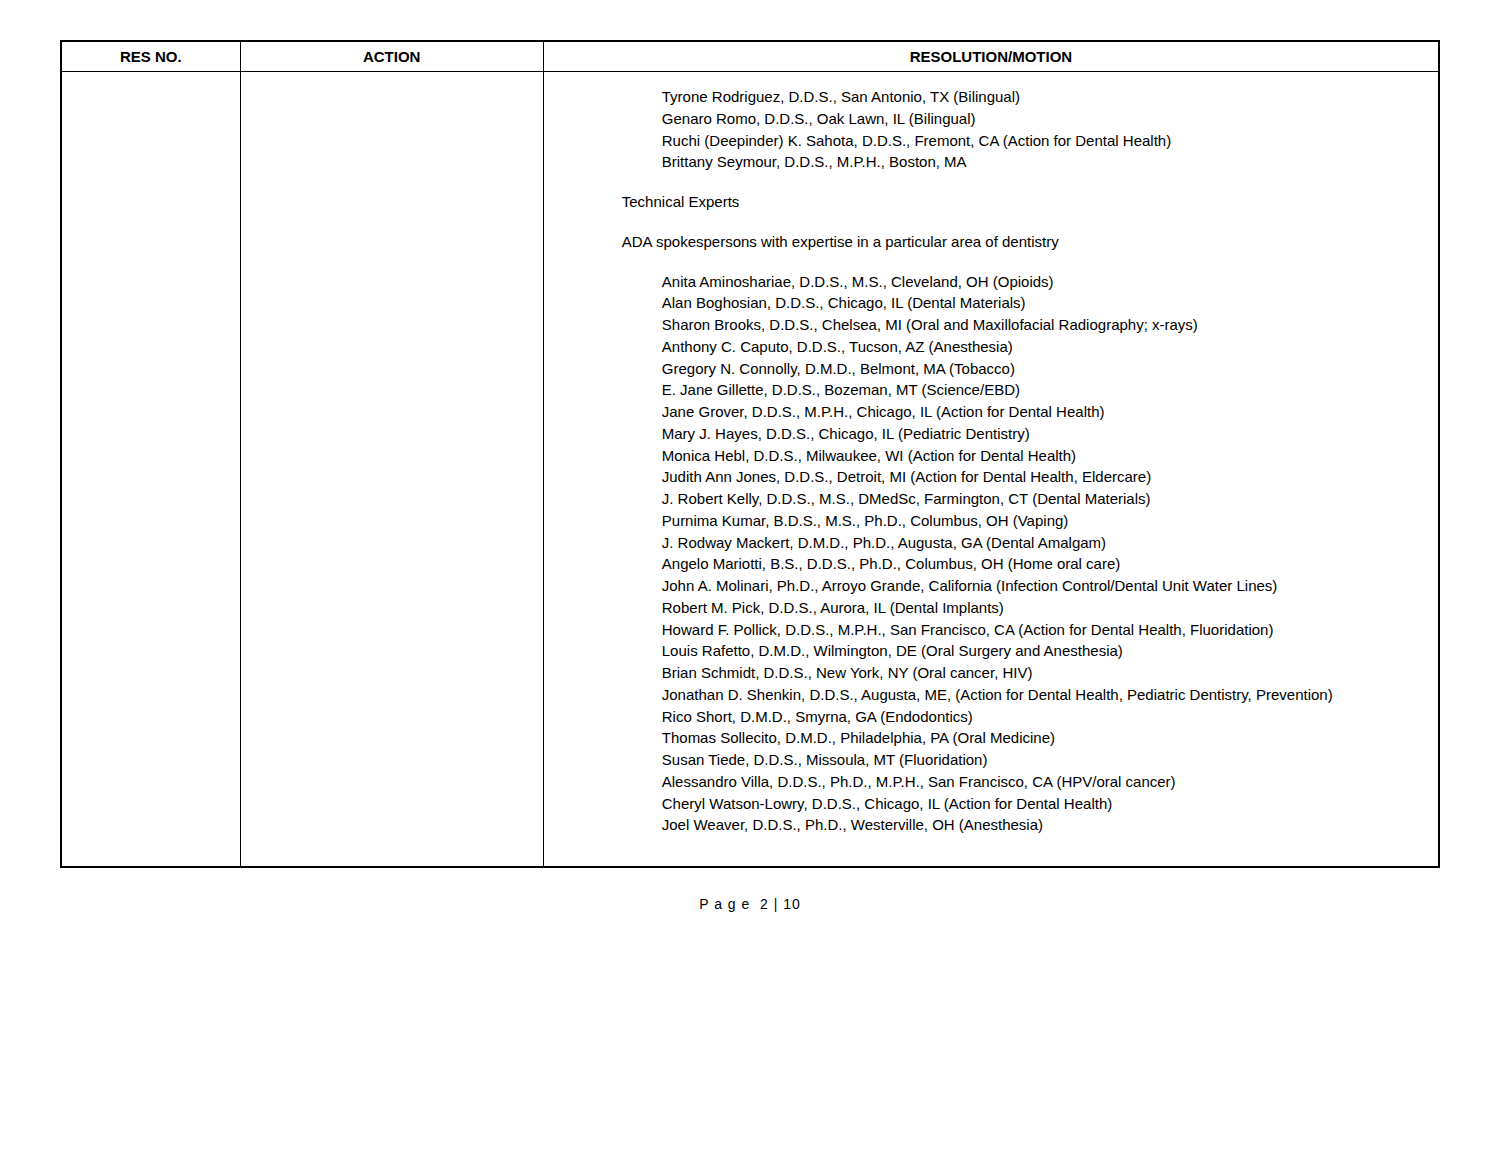| RES NO. | ACTION | RESOLUTION/MOTION |
| --- | --- | --- |
| | | Tyrone Rodriguez, D.D.S., San Antonio, TX (Bilingual) Genaro Romo, D.D.S., Oak Lawn, IL (Bilingual) Ruchi (Deepinder) K. Sahota, D.D.S., Fremont, CA (Action for Dental Health) Brittany Seymour, D.D.S., M.P.H., Boston, MA Technical Experts ADA spokespersons with expertise in a particular area of dentistry Anita Aminoshariae, D.D.S., M.S., Cleveland, OH (Opioids) Alan Boghosian, D.D.S., Chicago, IL (Dental Materials) Sharon Brooks, D.D.S., Chelsea, MI (Oral and Maxillofacial Radiography; x-rays) Anthony C. Caputo, D.D.S., Tucson, AZ (Anesthesia) Gregory N. Connolly, D.M.D., Belmont, MA (Tobacco) E. Jane Gillette, D.D.S., Bozeman, MT (Science/EBD) Jane Grover, D.D.S., M.P.H., Chicago, IL (Action for Dental Health) Mary J. Hayes, D.D.S., Chicago, IL (Pediatric Dentistry) Monica Hebl, D.D.S., Milwaukee, WI (Action for Dental Health) Judith Ann Jones, D.D.S., Detroit, MI (Action for Dental Health, Eldercare) J. Robert Kelly, D.D.S., M.S., DMedSc, Farmington, CT (Dental Materials) Purnima Kumar, B.D.S., M.S., Ph.D., Columbus, OH (Vaping) J. Rodway Mackert, D.M.D., Ph.D., Augusta, GA (Dental Amalgam) Angelo Mariotti, B.S., D.D.S., Ph.D., Columbus, OH (Home oral care) John A. Molinari, Ph.D., Arroyo Grande, California (Infection Control/Dental Unit Water Lines) Robert M. Pick, D.D.S., Aurora, IL (Dental Implants) Howard F. Pollick, D.D.S., M.P.H., San Francisco, CA (Action for Dental Health, Fluoridation) Louis Rafetto, D.M.D., Wilmington, DE (Oral Surgery and Anesthesia) Brian Schmidt, D.D.S., New York, NY (Oral cancer, HIV) Jonathan D. Shenkin, D.D.S., Augusta, ME, (Action for Dental Health, Pediatric Dentistry, Prevention) Rico Short, D.M.D., Smyrna, GA (Endodontics) Thomas Sollecito, D.M.D., Philadelphia, PA (Oral Medicine) Susan Tiede, D.D.S., Missoula, MT (Fluoridation) Alessandro Villa, D.D.S., Ph.D., M.P.H., San Francisco, CA (HPV/oral cancer) Cheryl Watson-Lowry, D.D.S., Chicago, IL (Action for Dental Health) Joel Weaver, D.D.S., Ph.D., Westerville, OH (Anesthesia) |
P a g e 2 | 10